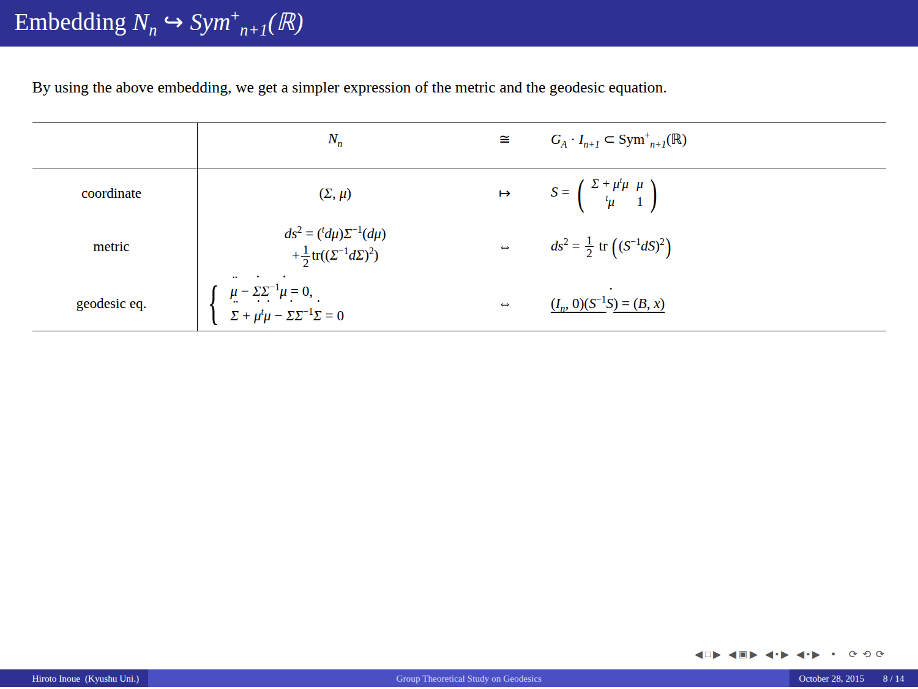Embedding Nn ↪ Sym+n+1(ℝ)
By using the above embedding, we get a simpler expression of the metric and the geodesic equation.
| | N n | ≅ | G A · I n+1 ⊂ Sym + n+1 (ℝ) |
| coordinate | ( Σ , μ ) | ↦ | S = ( / Σ + μ t μ / μ / / t μ / 1 / ) |
| metric | ds 2 = ( t dμ ) Σ −1 ( dμ ) + 1 2 tr(( Σ −1 dΣ ) 2 ) | ⇔ | ds 2 = 1 2 tr ( ( S −1 dS ) 2 ) |
| geodesic eq. | { μ − Σ Σ −1 μ = 0, Σ + μ t μ − Σ Σ −1 Σ = 0 | ⇔ | ( I n , 0)( S −1 S ) = ( B , x ) |
◀ □ ▶ ◀ ▣ ▶ ◀ ▪ ▶ ◀ ▪ ▶ ▪ ⟳ ⟲ ⟳
Hiroto Inoue (Kyushu Uni.)
Group Theoretical Study on Geodesics
October 28, 2015
8 / 14